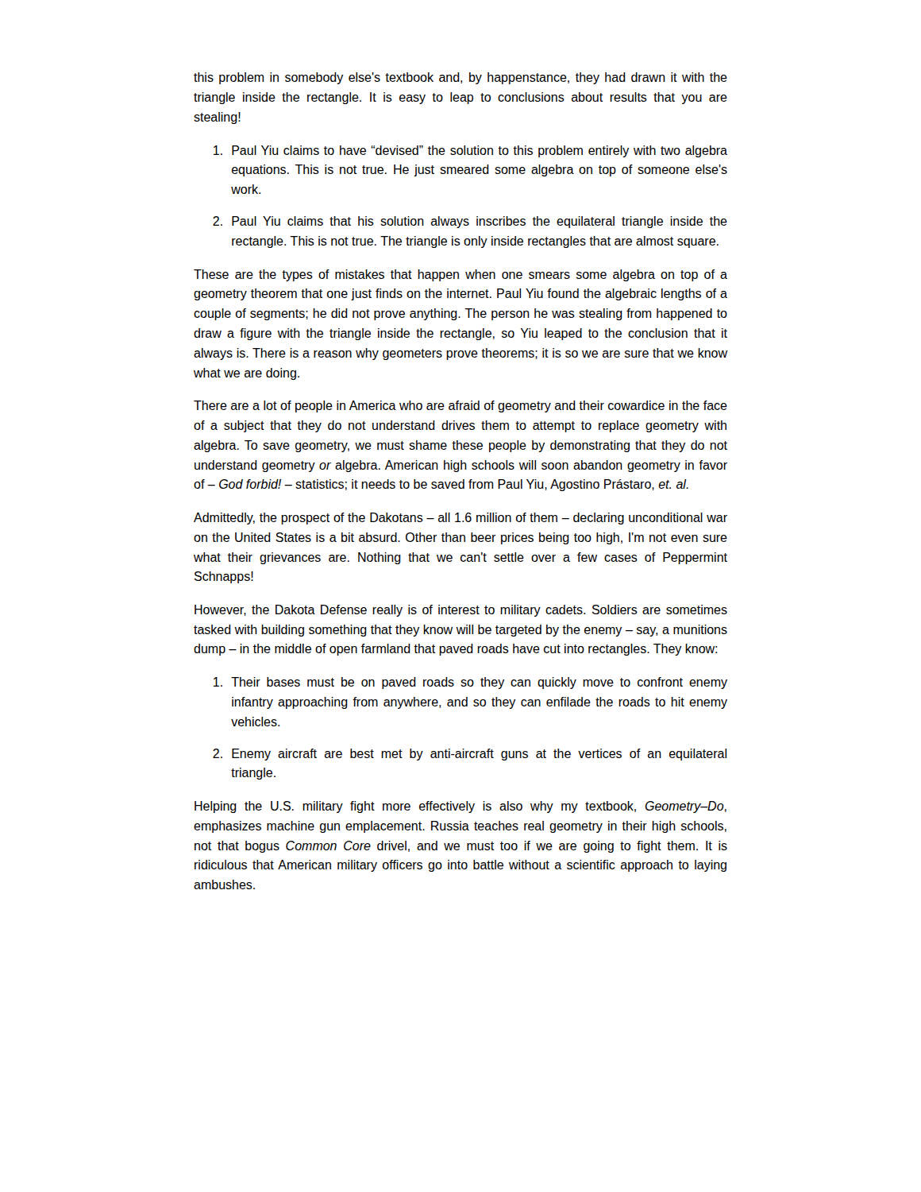this problem in somebody else's textbook and, by happenstance, they had drawn it with the triangle inside the rectangle. It is easy to leap to conclusions about results that you are stealing!
Paul Yiu claims to have “devised” the solution to this problem entirely with two algebra equations. This is not true. He just smeared some algebra on top of someone else's work.
Paul Yiu claims that his solution always inscribes the equilateral triangle inside the rectangle. This is not true. The triangle is only inside rectangles that are almost square.
These are the types of mistakes that happen when one smears some algebra on top of a geometry theorem that one just finds on the internet. Paul Yiu found the algebraic lengths of a couple of segments; he did not prove anything. The person he was stealing from happened to draw a figure with the triangle inside the rectangle, so Yiu leaped to the conclusion that it always is. There is a reason why geometers prove theorems; it is so we are sure that we know what we are doing.
There are a lot of people in America who are afraid of geometry and their cowardice in the face of a subject that they do not understand drives them to attempt to replace geometry with algebra. To save geometry, we must shame these people by demonstrating that they do not understand geometry or algebra. American high schools will soon abandon geometry in favor of – God forbid! – statistics; it needs to be saved from Paul Yiu, Agostino Prástaro, et. al.
Admittedly, the prospect of the Dakotans – all 1.6 million of them – declaring unconditional war on the United States is a bit absurd. Other than beer prices being too high, I'm not even sure what their grievances are. Nothing that we can't settle over a few cases of Peppermint Schnapps!
However, the Dakota Defense really is of interest to military cadets. Soldiers are sometimes tasked with building something that they know will be targeted by the enemy – say, a munitions dump – in the middle of open farmland that paved roads have cut into rectangles. They know:
Their bases must be on paved roads so they can quickly move to confront enemy infantry approaching from anywhere, and so they can enfilade the roads to hit enemy vehicles.
Enemy aircraft are best met by anti-aircraft guns at the vertices of an equilateral triangle.
Helping the U.S. military fight more effectively is also why my textbook, Geometry–Do, emphasizes machine gun emplacement. Russia teaches real geometry in their high schools, not that bogus Common Core drivel, and we must too if we are going to fight them. It is ridiculous that American military officers go into battle without a scientific approach to laying ambushes.